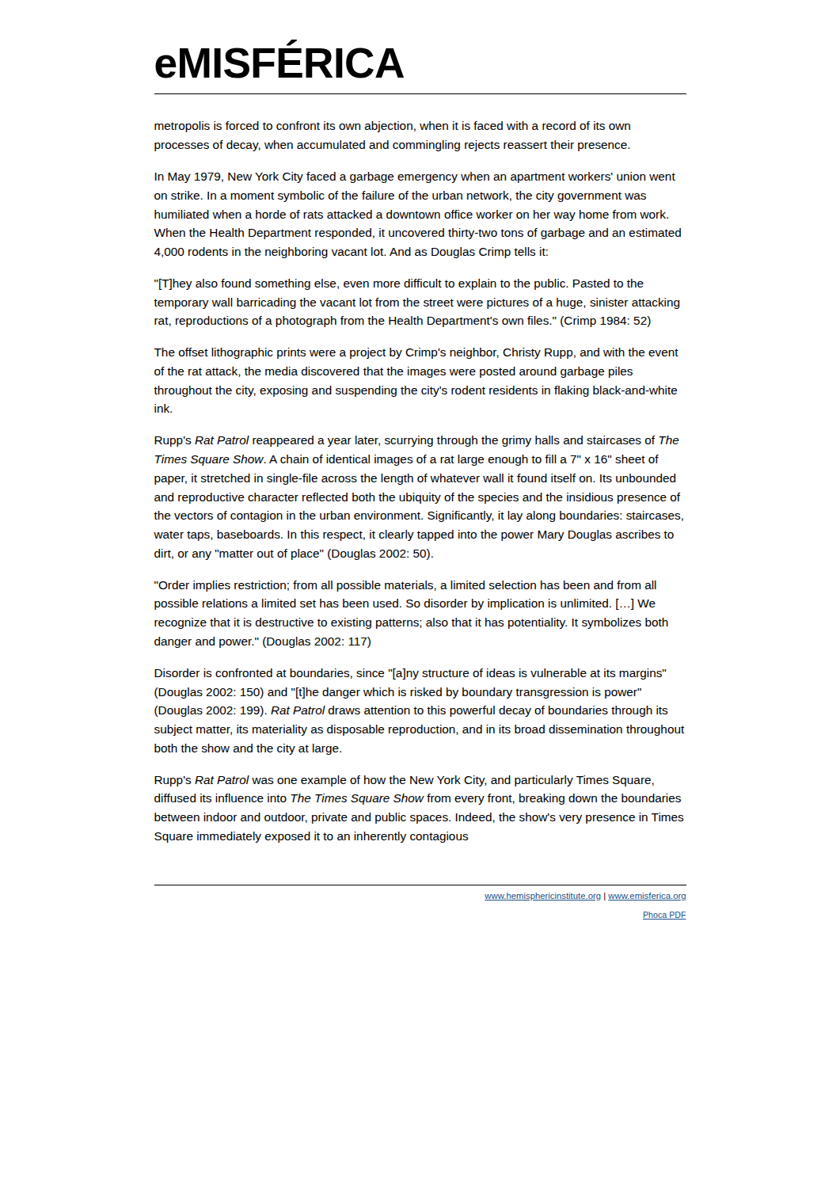eMISFÉRICA
metropolis is forced to confront its own abjection, when it is faced with a record of its own processes of decay, when accumulated and commingling rejects reassert their presence.
In May 1979, New York City faced a garbage emergency when an apartment workers' union went on strike. In a moment symbolic of the failure of the urban network, the city government was humiliated when a horde of rats attacked a downtown office worker on her way home from work. When the Health Department responded, it uncovered thirty-two tons of garbage and an estimated 4,000 rodents in the neighboring vacant lot. And as Douglas Crimp tells it:
"[T]hey also found something else, even more difficult to explain to the public. Pasted to the temporary wall barricading the vacant lot from the street were pictures of a huge, sinister attacking rat, reproductions of a photograph from the Health Department's own files." (Crimp 1984: 52)
The offset lithographic prints were a project by Crimp's neighbor, Christy Rupp, and with the event of the rat attack, the media discovered that the images were posted around garbage piles throughout the city, exposing and suspending the city's rodent residents in flaking black-and-white ink.
Rupp's Rat Patrol reappeared a year later, scurrying through the grimy halls and staircases of The Times Square Show. A chain of identical images of a rat large enough to fill a 7" x 16" sheet of paper, it stretched in single-file across the length of whatever wall it found itself on. Its unbounded and reproductive character reflected both the ubiquity of the species and the insidious presence of the vectors of contagion in the urban environment. Significantly, it lay along boundaries: staircases, water taps, baseboards. In this respect, it clearly tapped into the power Mary Douglas ascribes to dirt, or any "matter out of place" (Douglas 2002: 50).
"Order implies restriction; from all possible materials, a limited selection has been and from all possible relations a limited set has been used. So disorder by implication is unlimited. […] We recognize that it is destructive to existing patterns; also that it has potentiality. It symbolizes both danger and power." (Douglas 2002: 117)
Disorder is confronted at boundaries, since "[a]ny structure of ideas is vulnerable at its margins" (Douglas 2002: 150) and "[t]he danger which is risked by boundary transgression is power" (Douglas 2002: 199). Rat Patrol draws attention to this powerful decay of boundaries through its subject matter, its materiality as disposable reproduction, and in its broad dissemination throughout both the show and the city at large.
Rupp's Rat Patrol was one example of how the New York City, and particularly Times Square, diffused its influence into The Times Square Show from every front, breaking down the boundaries between indoor and outdoor, private and public spaces. Indeed, the show's very presence in Times Square immediately exposed it to an inherently contagious
www.hemisphericinstitute.org | www.emisferica.org
Phoca PDF